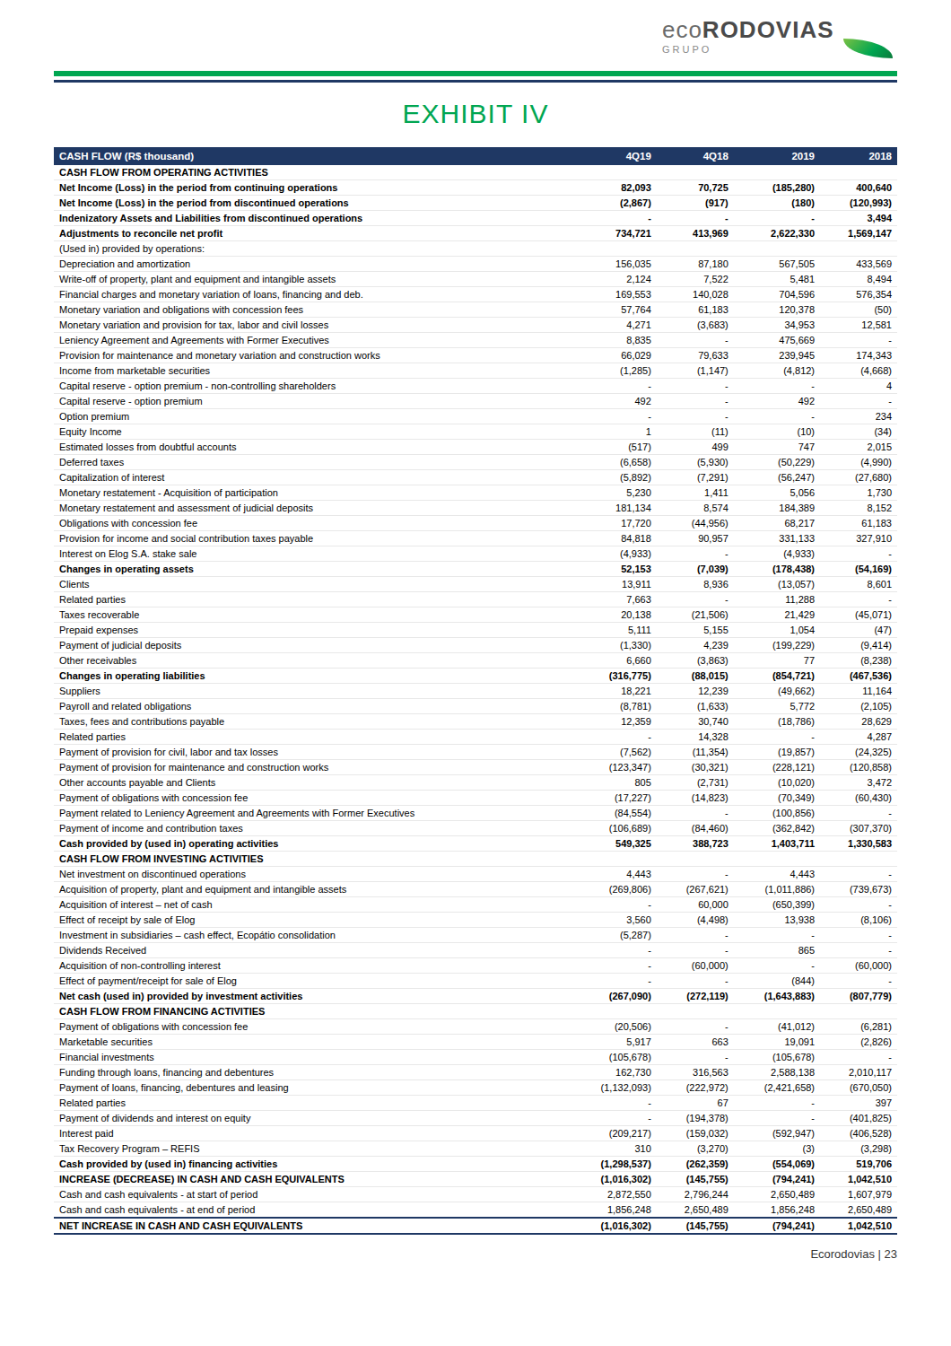ecoRODOVIAS
GRUPO
EXHIBIT IV
| CASH FLOW (R$ thousand) | 4Q19 | 4Q18 | 2019 | 2018 |
| --- | --- | --- | --- | --- |
| CASH FLOW FROM OPERATING ACTIVITIES | | | | |
| Net Income (Loss) in the period from continuing operations | 82,093 | 70,725 | (185,280) | 400,640 |
| Net Income (Loss) in the period from discontinued operations | (2,867) | (917) | (180) | (120,993) |
| Indenizatory Assets and Liabilities from discontinued operations | - | - | - | 3,494 |
| Adjustments to reconcile net profit | 734,721 | 413,969 | 2,622,330 | 1,569,147 |
| (Used in) provided by operations: | | | | |
| Depreciation and amortization | 156,035 | 87,180 | 567,505 | 433,569 |
| Write-off of property, plant and equipment and intangible assets | 2,124 | 7,522 | 5,481 | 8,494 |
| Financial charges and monetary variation of loans, financing and deb. | 169,553 | 140,028 | 704,596 | 576,354 |
| Monetary variation and obligations with concession fees | 57,764 | 61,183 | 120,378 | (50) |
| Monetary variation and provision for tax, labor and civil losses | 4,271 | (3,683) | 34,953 | 12,581 |
| Leniency Agreement and Agreements with Former Executives | 8,835 | - | 475,669 | - |
| Provision for maintenance and monetary variation and construction works | 66,029 | 79,633 | 239,945 | 174,343 |
| Income from marketable securities | (1,285) | (1,147) | (4,812) | (4,668) |
| Capital reserve - option premium - non-controlling shareholders | - | - | - | 4 |
| Capital reserve - option premium | 492 | - | 492 | - |
| Option premium | - | - | - | 234 |
| Equity Income | 1 | (11) | (10) | (34) |
| Estimated losses from doubtful accounts | (517) | 499 | 747 | 2,015 |
| Deferred taxes | (6,658) | (5,930) | (50,229) | (4,990) |
| Capitalization of interest | (5,892) | (7,291) | (56,247) | (27,680) |
| Monetary restatement - Acquisition of participation | 5,230 | 1,411 | 5,056 | 1,730 |
| Monetary restatement and assessment of judicial deposits | 181,134 | 8,574 | 184,389 | 8,152 |
| Obligations with concession fee | 17,720 | (44,956) | 68,217 | 61,183 |
| Provision for income and social contribution taxes payable | 84,818 | 90,957 | 331,133 | 327,910 |
| Interest on Elog S.A. stake sale | (4,933) | - | (4,933) | - |
| Changes in operating assets | 52,153 | (7,039) | (178,438) | (54,169) |
| Clients | 13,911 | 8,936 | (13,057) | 8,601 |
| Related parties | 7,663 | - | 11,288 | - |
| Taxes recoverable | 20,138 | (21,506) | 21,429 | (45,071) |
| Prepaid expenses | 5,111 | 5,155 | 1,054 | (47) |
| Payment of judicial deposits | (1,330) | 4,239 | (199,229) | (9,414) |
| Other receivables | 6,660 | (3,863) | 77 | (8,238) |
| Changes in operating liabilities | (316,775) | (88,015) | (854,721) | (467,536) |
| Suppliers | 18,221 | 12,239 | (49,662) | 11,164 |
| Payroll and related obligations | (8,781) | (1,633) | 5,772 | (2,105) |
| Taxes, fees and contributions payable | 12,359 | 30,740 | (18,786) | 28,629 |
| Related parties | - | 14,328 | - | 4,287 |
| Payment of provision for civil, labor and tax losses | (7,562) | (11,354) | (19,857) | (24,325) |
| Payment of provision for maintenance and construction works | (123,347) | (30,321) | (228,121) | (120,858) |
| Other accounts payable and Clients | 805 | (2,731) | (10,020) | 3,472 |
| Payment of obligations with concession fee | (17,227) | (14,823) | (70,349) | (60,430) |
| Payment related to Leniency Agreement and Agreements with Former Executives | (84,554) | - | (100,856) | - |
| Payment of income and contribution taxes | (106,689) | (84,460) | (362,842) | (307,370) |
| Cash provided by (used in) operating activities | 549,325 | 388,723 | 1,403,711 | 1,330,583 |
| CASH FLOW FROM INVESTING ACTIVITIES | | | | |
| Net investment on discontinued operations | 4,443 | - | 4,443 | - |
| Acquisition of property, plant and equipment and intangible assets | (269,806) | (267,621) | (1,011,886) | (739,673) |
| Acquisition of interest – net of cash | - | 60,000 | (650,399) | - |
| Effect of receipt by sale of Elog | 3,560 | (4,498) | 13,938 | (8,106) |
| Investment in subsidiaries – cash effect, Ecopátio consolidation | (5,287) | - | - | - |
| Dividends Received | - | - | 865 | - |
| Acquisition of non-controlling interest | - | (60,000) | - | (60,000) |
| Effect of payment/receipt for sale of Elog | - | - | (844) | - |
| Net cash (used in) provided by investment activities | (267,090) | (272,119) | (1,643,883) | (807,779) |
| CASH FLOW FROM FINANCING ACTIVITIES | | | | |
| Payment of obligations with concession fee | (20,506) | - | (41,012) | (6,281) |
| Marketable securities | 5,917 | 663 | 19,091 | (2,826) |
| Financial investments | (105,678) | - | (105,678) | - |
| Funding through loans, financing and debentures | 162,730 | 316,563 | 2,588,138 | 2,010,117 |
| Payment of loans, financing, debentures and leasing | (1,132,093) | (222,972) | (2,421,658) | (670,050) |
| Related parties | - | 67 | - | 397 |
| Payment of dividends and interest on equity | - | (194,378) | - | (401,825) |
| Interest paid | (209,217) | (159,032) | (592,947) | (406,528) |
| Tax Recovery Program – REFIS | 310 | (3,270) | (3) | (3,298) |
| Cash provided by (used in) financing activities | (1,298,537) | (262,359) | (554,069) | 519,706 |
| INCREASE (DECREASE) IN CASH AND CASH EQUIVALENTS | (1,016,302) | (145,755) | (794,241) | 1,042,510 |
| Cash and cash equivalents - at start of period | 2,872,550 | 2,796,244 | 2,650,489 | 1,607,979 |
| Cash and cash equivalents - at end of period | 1,856,248 | 2,650,489 | 1,856,248 | 2,650,489 |
| NET INCREASE IN CASH AND CASH EQUIVALENTS | (1,016,302) | (145,755) | (794,241) | 1,042,510 |
Ecorodovias | 23